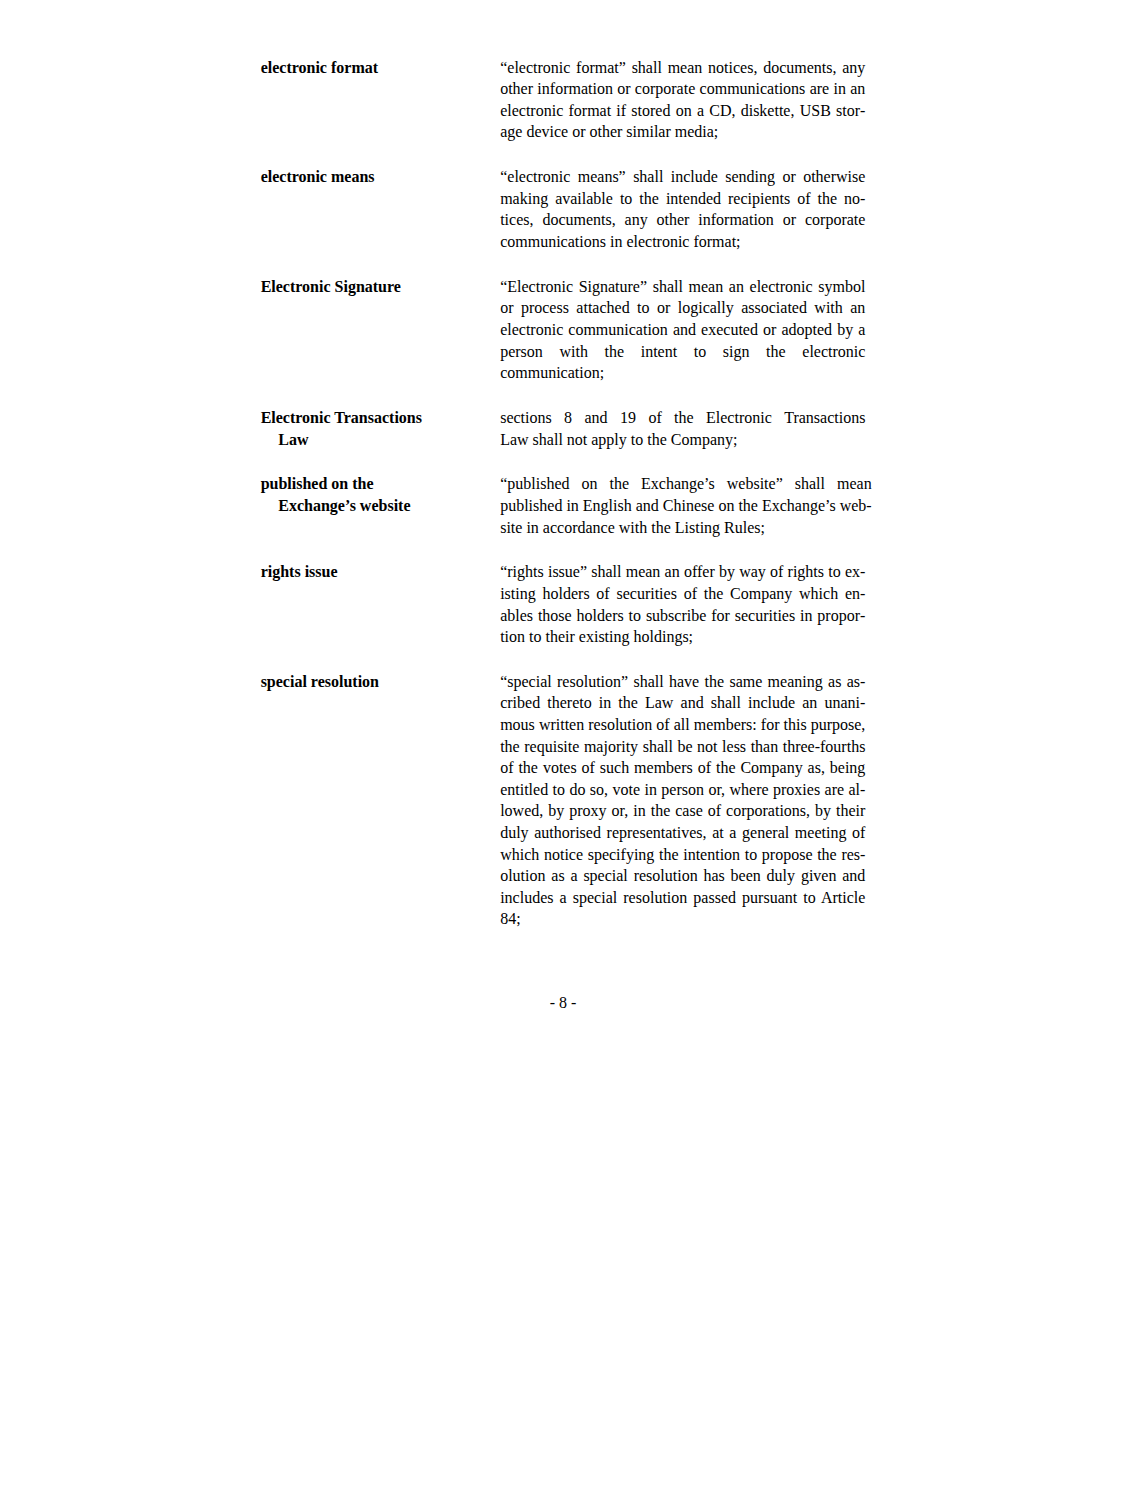electronic format
“electronic format” shall mean notices, documents, any other information or corporate communications are in an electronic format if stored on a CD, diskette, USB storage device or other similar media;
electronic means
“electronic means” shall include sending or otherwise making available to the intended recipients of the notices, documents, any other information or corporate communications in electronic format;
Electronic Signature
“Electronic Signature” shall mean an electronic symbol or process attached to or logically associated with an electronic communication and executed or adopted by a person with the intent to sign the electronic communication;
Electronic TransactionsLaw
sections 8 and 19 of the Electronic Transactions Law shall not apply to the Company;
published on theExchange’s website
“published on the Exchange’s website” shall mean published in English and Chinese on the Exchange’s website in accordance with the Listing Rules;
rights issue
“rights issue” shall mean an offer by way of rights to existing holders of securities of the Company which enables those holders to subscribe for securities in proportion to their existing holdings;
special resolution
“special resolution” shall have the same meaning as ascribed thereto in the Law and shall include an unanimous written resolution of all members: for this purpose, the requisite majority shall be not less than three-fourths of the votes of such members of the Company as, being entitled to do so, vote in person or, where proxies are allowed, by proxy or, in the case of corporations, by their duly authorised representatives, at a general meeting of which notice specifying the intention to propose the resolution as a special resolution has been duly given and includes a special resolution passed pursuant to Article 84;
- 8 -